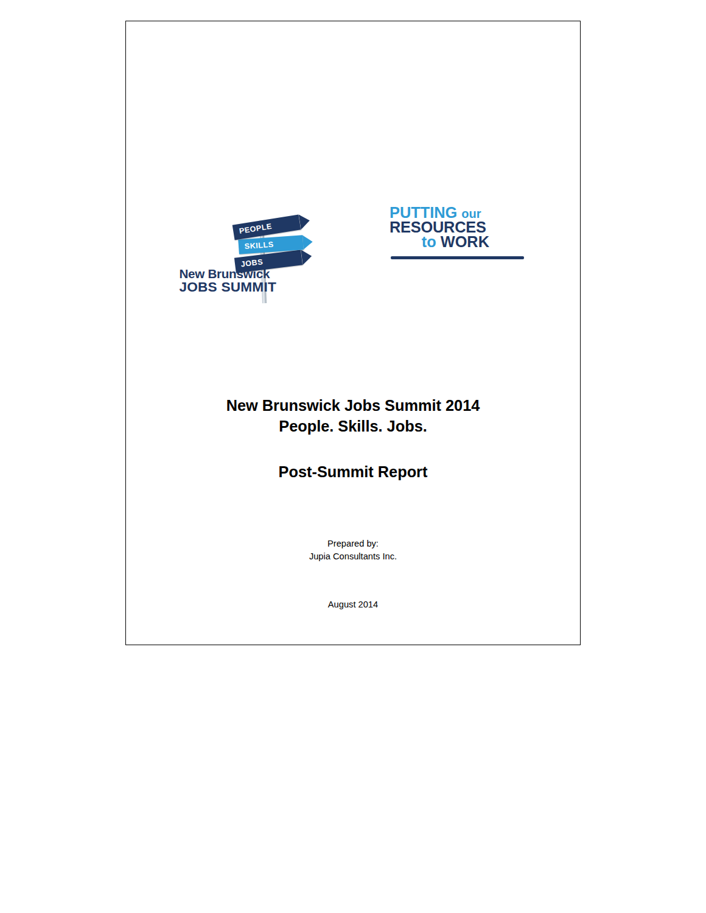People
Skills
Jobs
New Brunswick JOBS SUMMIT
PUTTING our
RESOURCES
to WORK
New Brunswick Jobs Summit 2014
People. Skills. Jobs.
Post-Summit Report
Prepared by:
Jupia Consultants Inc.
August 2014